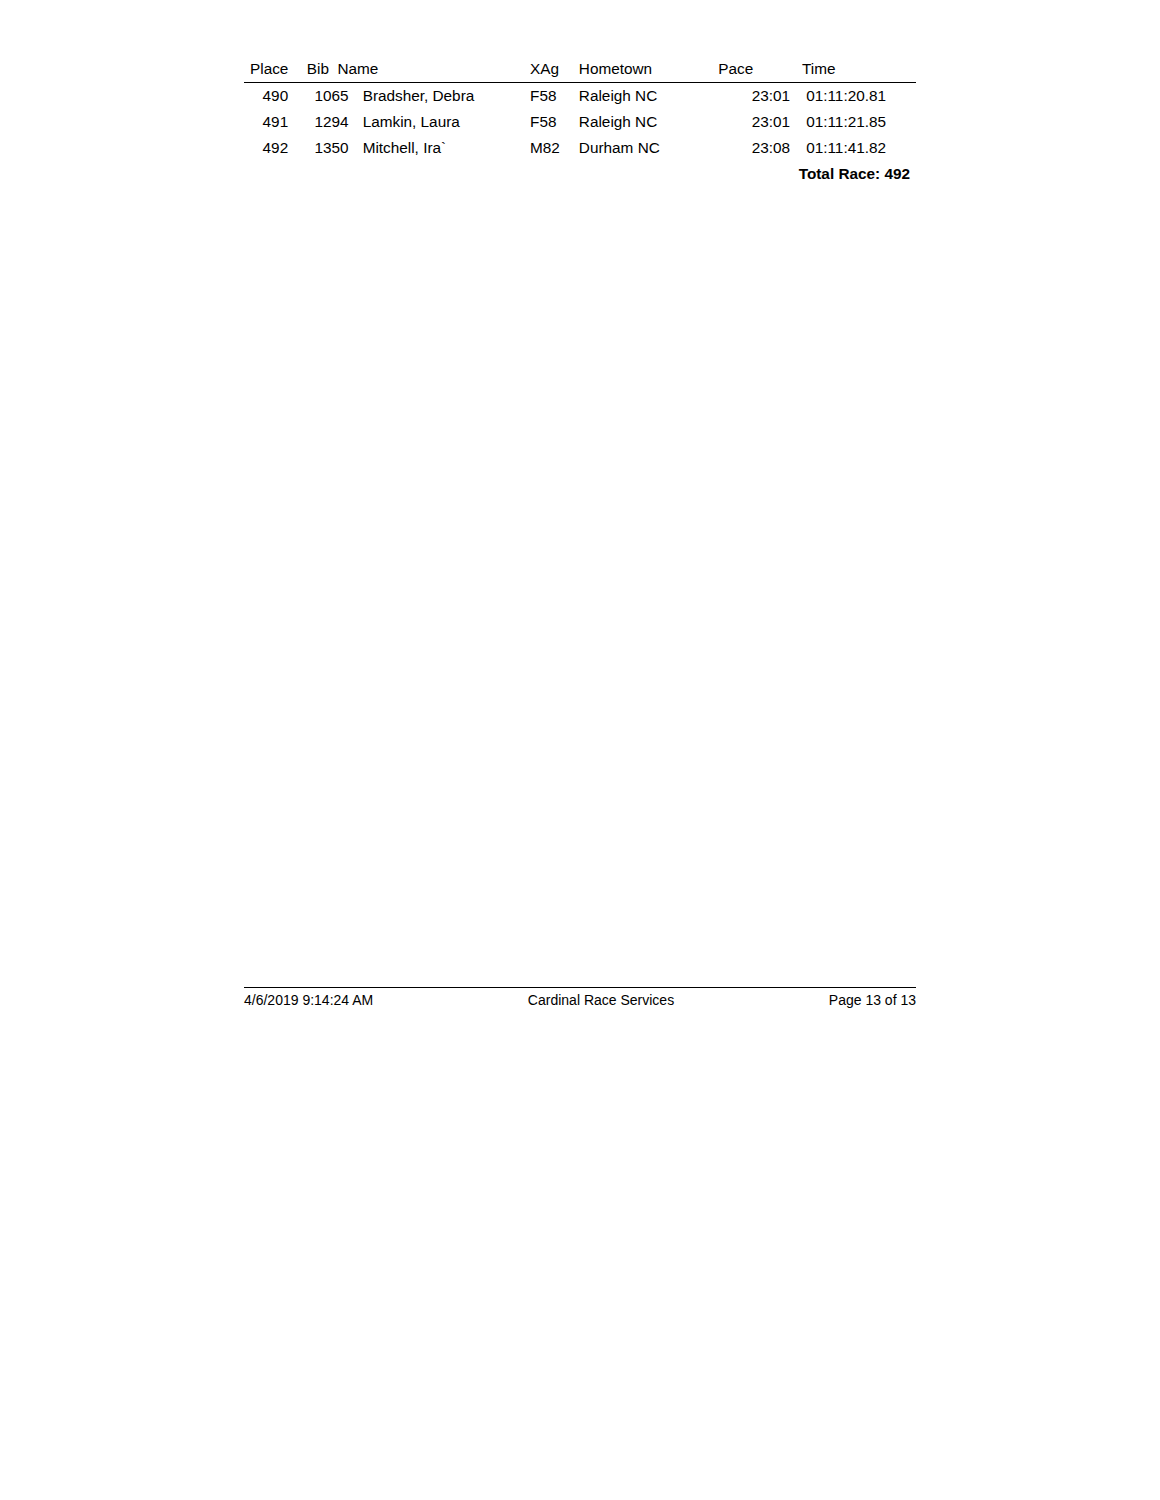| Place | Bib Name | XAg | Hometown | Pace | Time |
| --- | --- | --- | --- | --- | --- |
| 490 | 1065 | Bradsher, Debra | F58 | Raleigh NC | 23:01 | 01:11:20.81 |
| 491 | 1294 | Lamkin, Laura | F58 | Raleigh NC | 23:01 | 01:11:21.85 |
| 492 | 1350 | Mitchell, Ira` | M82 | Durham NC | 23:08 | 01:11:41.82 |
| Total Race: 492 |
4/6/2019 9:14:24 AM
Cardinal Race Services
Page 13 of 13